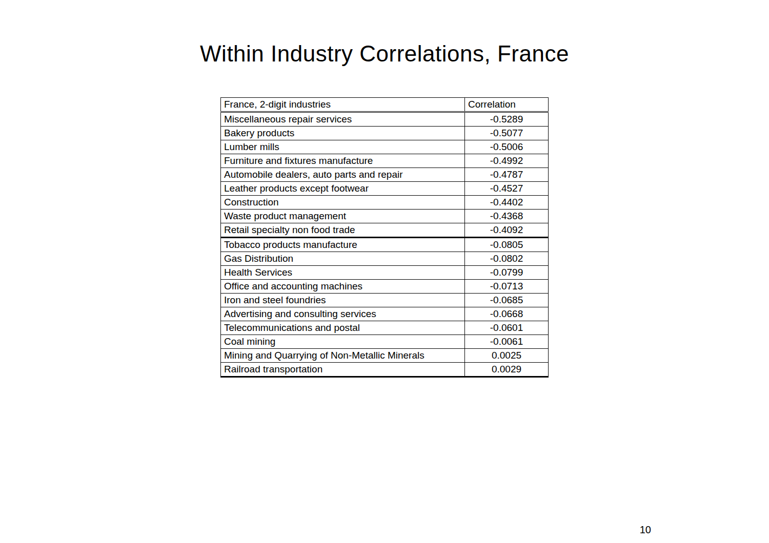Within Industry Correlations, France
| France, 2-digit industries | Correlation |
| --- | --- |
| Miscellaneous repair services | -0.5289 |
| Bakery products | -0.5077 |
| Lumber mills | -0.5006 |
| Furniture and fixtures manufacture | -0.4992 |
| Automobile dealers, auto parts and repair | -0.4787 |
| Leather products except footwear | -0.4527 |
| Construction | -0.4402 |
| Waste product management | -0.4368 |
| Retail specialty non food trade | -0.4092 |
| Tobacco products manufacture | -0.0805 |
| Gas Distribution | -0.0802 |
| Health Services | -0.0799 |
| Office and accounting machines | -0.0713 |
| Iron and steel foundries | -0.0685 |
| Advertising and consulting services | -0.0668 |
| Telecommunications and postal | -0.0601 |
| Coal mining | -0.0061 |
| Mining and Quarrying of Non-Metallic Minerals | 0.0025 |
| Railroad transportation | 0.0029 |
10